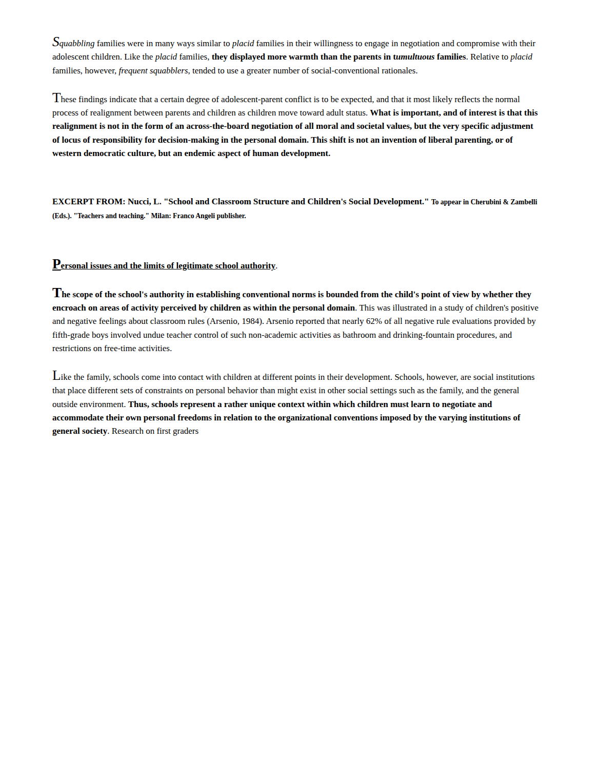Squabbling families were in many ways similar to placid families in their willingness to engage in negotiation and compromise with their adolescent children. Like the placid families, they displayed more warmth than the parents in tumultuous families. Relative to placid families, however, frequent squabblers, tended to use a greater number of social-conventional rationales.
These findings indicate that a certain degree of adolescent-parent conflict is to be expected, and that it most likely reflects the normal process of realignment between parents and children as children move toward adult status. What is important, and of interest is that this realignment is not in the form of an across-the-board negotiation of all moral and societal values, but the very specific adjustment of locus of responsibility for decision-making in the personal domain. This shift is not an invention of liberal parenting, or of western democratic culture, but an endemic aspect of human development.
EXCERPT FROM: Nucci, L. "School and Classroom Structure and Children's Social Development." To appear in Cherubini & Zambelli (Eds.). "Teachers and teaching." Milan: Franco Angeli publisher.
Personal issues and the limits of legitimate school authority.
The scope of the school's authority in establishing conventional norms is bounded from the child's point of view by whether they encroach on areas of activity perceived by children as within the personal domain. This was illustrated in a study of children's positive and negative feelings about classroom rules (Arsenio, 1984). Arsenio reported that nearly 62% of all negative rule evaluations provided by fifth-grade boys involved undue teacher control of such non-academic activities as bathroom and drinking-fountain procedures, and restrictions on free-time activities.
Like the family, schools come into contact with children at different points in their development. Schools, however, are social institutions that place different sets of constraints on personal behavior than might exist in other social settings such as the family, and the general outside environment. Thus, schools represent a rather unique context within which children must learn to negotiate and accommodate their own personal freedoms in relation to the organizational conventions imposed by the varying institutions of general society. Research on first graders